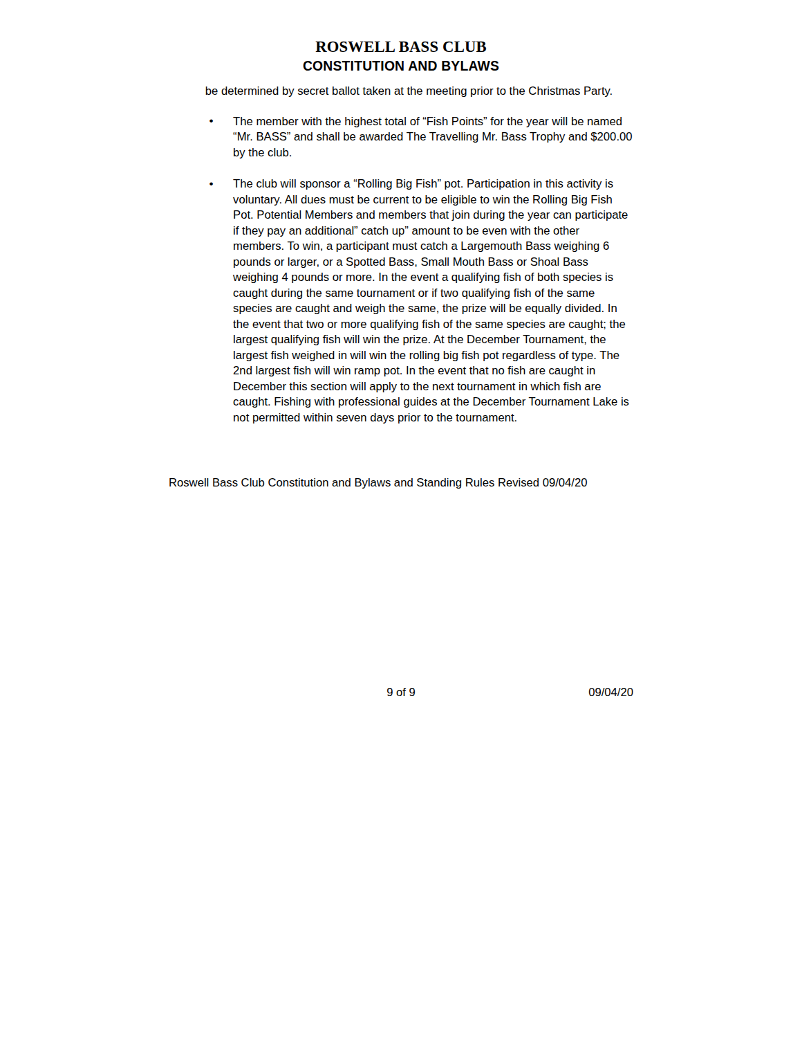ROSWELL BASS CLUB
CONSTITUTION AND BYLAWS
be determined by secret ballot taken at the meeting prior to the Christmas Party.
The member with the highest total of “Fish Points” for the year will be named “Mr. BASS” and shall be awarded The Travelling Mr. Bass Trophy and $200.00 by the club.
The club will sponsor a “Rolling Big Fish” pot. Participation in this activity is voluntary. All dues must be current to be eligible to win the Rolling Big Fish Pot. Potential Members and members that join during the year can participate if they pay an additional” catch up” amount to be even with the other members. To win, a participant must catch a Largemouth Bass weighing 6 pounds or larger, or a Spotted Bass, Small Mouth Bass or Shoal Bass weighing 4 pounds or more. In the event a qualifying fish of both species is caught during the same tournament or if two qualifying fish of the same species are caught and weigh the same, the prize will be equally divided. In the event that two or more qualifying fish of the same species are caught; the largest qualifying fish will win the prize. At the December Tournament, the largest fish weighed in will win the rolling big fish pot regardless of type. The 2nd largest fish will win ramp pot. In the event that no fish are caught in December this section will apply to the next tournament in which fish are caught. Fishing with professional guides at the December Tournament Lake is not permitted within seven days prior to the tournament.
Roswell Bass Club Constitution and Bylaws and Standing Rules Revised 09/04/20
9 of 9
09/04/20